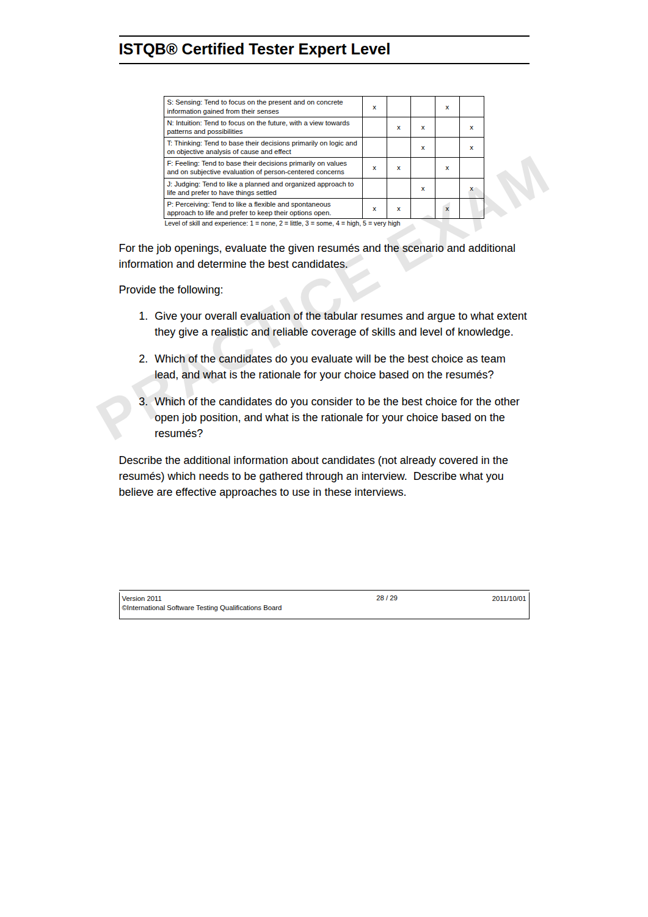PRACTICE EXAM
ISTQB® Certified Tester Expert Level
| S: Sensing: Tend to focus on the present and on concrete information gained from their senses | x | | | x | |
| N: Intuition: Tend to focus on the future, with a view towards patterns and possibilities | | x | x | | x |
| T: Thinking: Tend to base their decisions primarily on logic and on objective analysis of cause and effect | | | x | | x |
| F: Feeling: Tend to base their decisions primarily on values and on subjective evaluation of person-centered concerns | x | x | | x | |
| J: Judging: Tend to like a planned and organized approach to life and prefer to have things settled | | | x | | x |
| P: Perceiving: Tend to like a flexible and spontaneous approach to life and prefer to keep their options open. | x | x | | x | |
Level of skill and experience: 1 = none, 2 = little, 3 = some, 4 = high, 5 = very high
For the job openings, evaluate the given resumés and the scenario and additional information and determine the best candidates.
Provide the following:
Give your overall evaluation of the tabular resumes and argue to what extent they give a realistic and reliable coverage of skills and level of knowledge.
Which of the candidates do you evaluate will be the best choice as team lead, and what is the rationale for your choice based on the resumés?
Which of the candidates do you consider to be the best choice for the other open job position, and what is the rationale for your choice based on the resumés?
Describe the additional information about candidates (not already covered in the resumés) which needs to be gathered through an interview. Describe what you believe are effective approaches to use in these interviews.
Version 2011
©International Software Testing Qualifications Board
28 / 29
2011/10/01